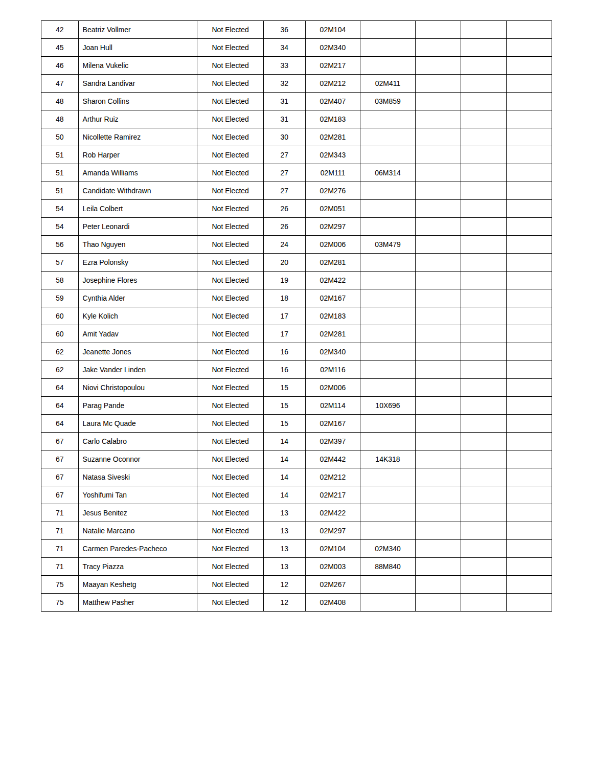| 42 | Beatriz Vollmer | Not Elected | 36 | 02M104 | | | | |
| 45 | Joan Hull | Not Elected | 34 | 02M340 | | | | |
| 46 | Milena Vukelic | Not Elected | 33 | 02M217 | | | | |
| 47 | Sandra Landivar | Not Elected | 32 | 02M212 | 02M411 | | | |
| 48 | Sharon Collins | Not Elected | 31 | 02M407 | 03M859 | | | |
| 48 | Arthur Ruiz | Not Elected | 31 | 02M183 | | | | |
| 50 | Nicollette Ramirez | Not Elected | 30 | 02M281 | | | | |
| 51 | Rob Harper | Not Elected | 27 | 02M343 | | | | |
| 51 | Amanda Williams | Not Elected | 27 | 02M111 | 06M314 | | | |
| 51 | Candidate Withdrawn | Not Elected | 27 | 02M276 | | | | |
| 54 | Leila Colbert | Not Elected | 26 | 02M051 | | | | |
| 54 | Peter Leonardi | Not Elected | 26 | 02M297 | | | | |
| 56 | Thao Nguyen | Not Elected | 24 | 02M006 | 03M479 | | | |
| 57 | Ezra Polonsky | Not Elected | 20 | 02M281 | | | | |
| 58 | Josephine Flores | Not Elected | 19 | 02M422 | | | | |
| 59 | Cynthia Alder | Not Elected | 18 | 02M167 | | | | |
| 60 | Kyle Kolich | Not Elected | 17 | 02M183 | | | | |
| 60 | Amit Yadav | Not Elected | 17 | 02M281 | | | | |
| 62 | Jeanette Jones | Not Elected | 16 | 02M340 | | | | |
| 62 | Jake Vander Linden | Not Elected | 16 | 02M116 | | | | |
| 64 | Niovi Christopoulou | Not Elected | 15 | 02M006 | | | | |
| 64 | Parag Pande | Not Elected | 15 | 02M114 | 10X696 | | | |
| 64 | Laura Mc Quade | Not Elected | 15 | 02M167 | | | | |
| 67 | Carlo Calabro | Not Elected | 14 | 02M397 | | | | |
| 67 | Suzanne Oconnor | Not Elected | 14 | 02M442 | 14K318 | | | |
| 67 | Natasa Siveski | Not Elected | 14 | 02M212 | | | | |
| 67 | Yoshifumi Tan | Not Elected | 14 | 02M217 | | | | |
| 71 | Jesus Benitez | Not Elected | 13 | 02M422 | | | | |
| 71 | Natalie Marcano | Not Elected | 13 | 02M297 | | | | |
| 71 | Carmen Paredes-Pacheco | Not Elected | 13 | 02M104 | 02M340 | | | |
| 71 | Tracy Piazza | Not Elected | 13 | 02M003 | 88M840 | | | |
| 75 | Maayan Keshetg | Not Elected | 12 | 02M267 | | | | |
| 75 | Matthew Pasher | Not Elected | 12 | 02M408 | | | | |